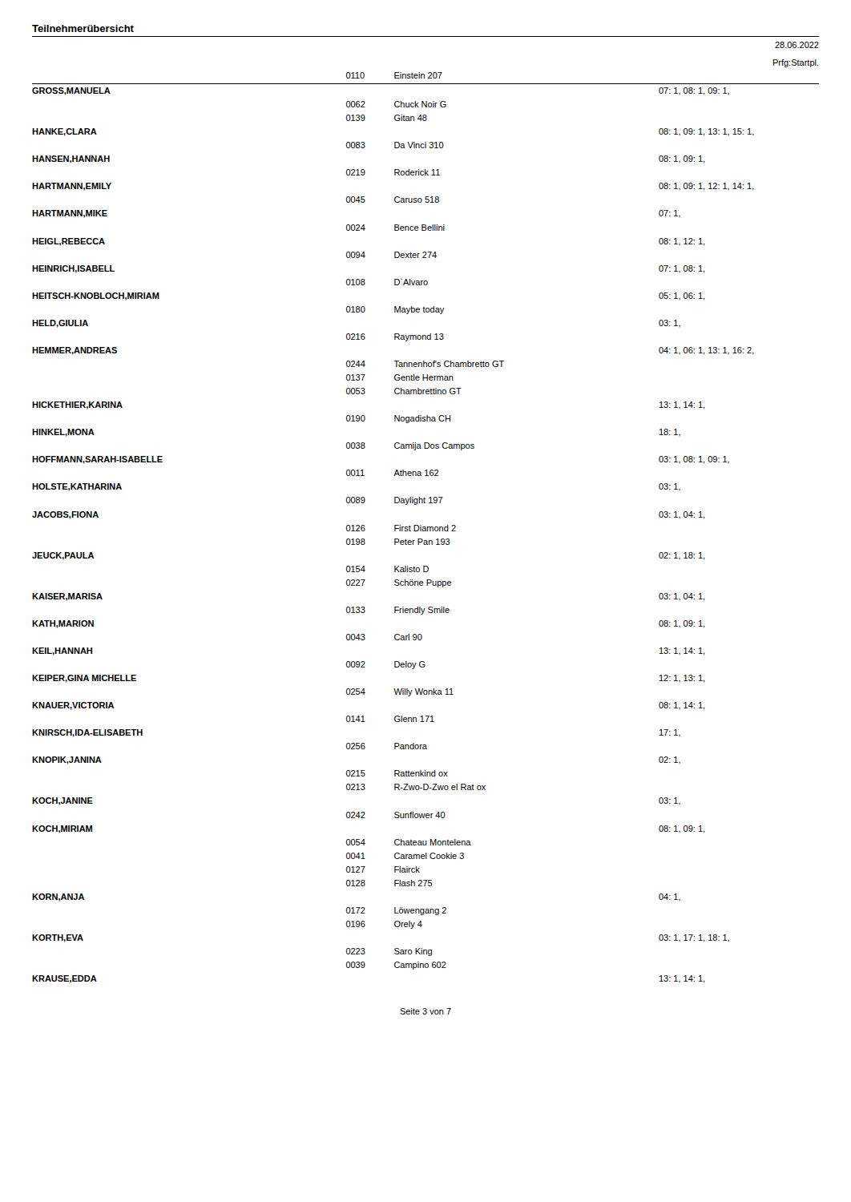Teilnehmerübersicht
28.06.2022
Prfg:Startpl.
| | 0110 | Einstein 207 | |
| GROSS,MANUELA | | | 07: 1, 08: 1, 09: 1, |
| | 0062 | Chuck Noir G | |
| | 0139 | Gitan 48 | |
| HANKE,CLARA | | | 08: 1, 09: 1, 13: 1, 15: 1, |
| | 0083 | Da Vinci 310 | |
| HANSEN,HANNAH | | | 08: 1, 09: 1, |
| | 0219 | Roderick 11 | |
| HARTMANN,EMILY | | | 08: 1, 09: 1, 12: 1, 14: 1, |
| | 0045 | Caruso 518 | |
| HARTMANN,MIKE | | | 07: 1, |
| | 0024 | Bence Bellini | |
| HEIGL,REBECCA | | | 08: 1, 12: 1, |
| | 0094 | Dexter 274 | |
| HEINRICH,ISABELL | | | 07: 1, 08: 1, |
| | 0108 | D`Alvaro | |
| HEITSCH-KNOBLOCH,MIRIAM | | | 05: 1, 06: 1, |
| | 0180 | Maybe today | |
| HELD,GIULIA | | | 03: 1, |
| | 0216 | Raymond 13 | |
| HEMMER,ANDREAS | | | 04: 1, 06: 1, 13: 1, 16: 2, |
| | 0244 | Tannenhof's Chambretto GT | |
| | 0137 | Gentle Herman | |
| | 0053 | Chambrettino GT | |
| HICKETHIER,KARINA | | | 13: 1, 14: 1, |
| | 0190 | Nogadisha CH | |
| HINKEL,MONA | | | 18: 1, |
| | 0038 | Camija Dos Campos | |
| HOFFMANN,SARAH-ISABELLE | | | 03: 1, 08: 1, 09: 1, |
| | 0011 | Athena 162 | |
| HOLSTE,KATHARINA | | | 03: 1, |
| | 0089 | Daylight 197 | |
| JACOBS,FIONA | | | 03: 1, 04: 1, |
| | 0126 | First Diamond 2 | |
| | 0198 | Peter Pan 193 | |
| JEUCK,PAULA | | | 02: 1, 18: 1, |
| | 0154 | Kalisto D | |
| | 0227 | Schöne Puppe | |
| KAISER,MARISA | | | 03: 1, 04: 1, |
| | 0133 | Friendly Smile | |
| KATH,MARION | | | 08: 1, 09: 1, |
| | 0043 | Carl 90 | |
| KEIL,HANNAH | | | 13: 1, 14: 1, |
| | 0092 | Deloy G | |
| KEIPER,GINA MICHELLE | | | 12: 1, 13: 1, |
| | 0254 | Willy Wonka 11 | |
| KNAUER,VICTORIA | | | 08: 1, 14: 1, |
| | 0141 | Glenn 171 | |
| KNIRSCH,IDA-ELISABETH | | | 17: 1, |
| | 0256 | Pandora | |
| KNOPIK,JANINA | | | 02: 1, |
| | 0215 | Rattenkind ox | |
| | 0213 | R-Zwo-D-Zwo el Rat ox | |
| KOCH,JANINE | | | 03: 1, |
| | 0242 | Sunflower 40 | |
| KOCH,MIRIAM | | | 08: 1, 09: 1, |
| | 0054 | Chateau Montelena | |
| | 0041 | Caramel Cookie 3 | |
| | 0127 | Flairck | |
| | 0128 | Flash 275 | |
| KORN,ANJA | | | 04: 1, |
| | 0172 | Löwengang 2 | |
| | 0196 | Orely 4 | |
| KORTH,EVA | | | 03: 1, 17: 1, 18: 1, |
| | 0223 | Saro King | |
| | 0039 | Campino 602 | |
| KRAUSE,EDDA | | | 13: 1, 14: 1, |
Seite 3 von 7